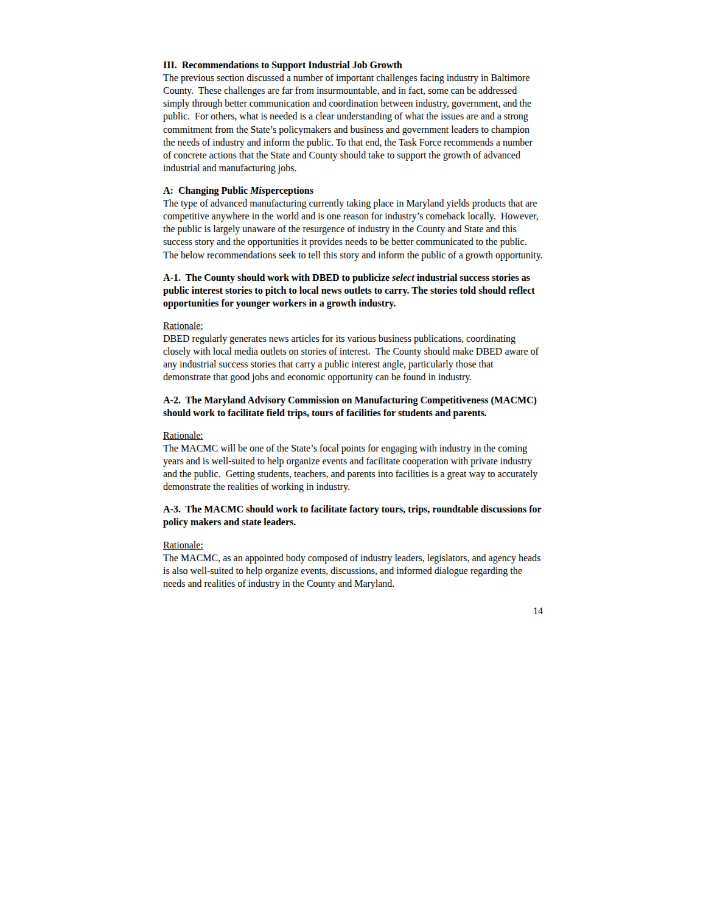III. Recommendations to Support Industrial Job Growth
The previous section discussed a number of important challenges facing industry in Baltimore County. These challenges are far from insurmountable, and in fact, some can be addressed simply through better communication and coordination between industry, government, and the public. For others, what is needed is a clear understanding of what the issues are and a strong commitment from the State’s policymakers and business and government leaders to champion the needs of industry and inform the public. To that end, the Task Force recommends a number of concrete actions that the State and County should take to support the growth of advanced industrial and manufacturing jobs.
A: Changing Public Misperceptions
The type of advanced manufacturing currently taking place in Maryland yields products that are competitive anywhere in the world and is one reason for industry’s comeback locally. However, the public is largely unaware of the resurgence of industry in the County and State and this success story and the opportunities it provides needs to be better communicated to the public. The below recommendations seek to tell this story and inform the public of a growth opportunity.
A-1. The County should work with DBED to publicize select industrial success stories as public interest stories to pitch to local news outlets to carry. The stories told should reflect opportunities for younger workers in a growth industry.
Rationale:
DBED regularly generates news articles for its various business publications, coordinating closely with local media outlets on stories of interest. The County should make DBED aware of any industrial success stories that carry a public interest angle, particularly those that demonstrate that good jobs and economic opportunity can be found in industry.
A-2. The Maryland Advisory Commission on Manufacturing Competitiveness (MACMC) should work to facilitate field trips, tours of facilities for students and parents.
Rationale:
The MACMC will be one of the State’s focal points for engaging with industry in the coming years and is well-suited to help organize events and facilitate cooperation with private industry and the public. Getting students, teachers, and parents into facilities is a great way to accurately demonstrate the realities of working in industry.
A-3. The MACMC should work to facilitate factory tours, trips, roundtable discussions for policy makers and state leaders.
Rationale:
The MACMC, as an appointed body composed of industry leaders, legislators, and agency heads is also well-suited to help organize events, discussions, and informed dialogue regarding the needs and realities of industry in the County and Maryland.
14